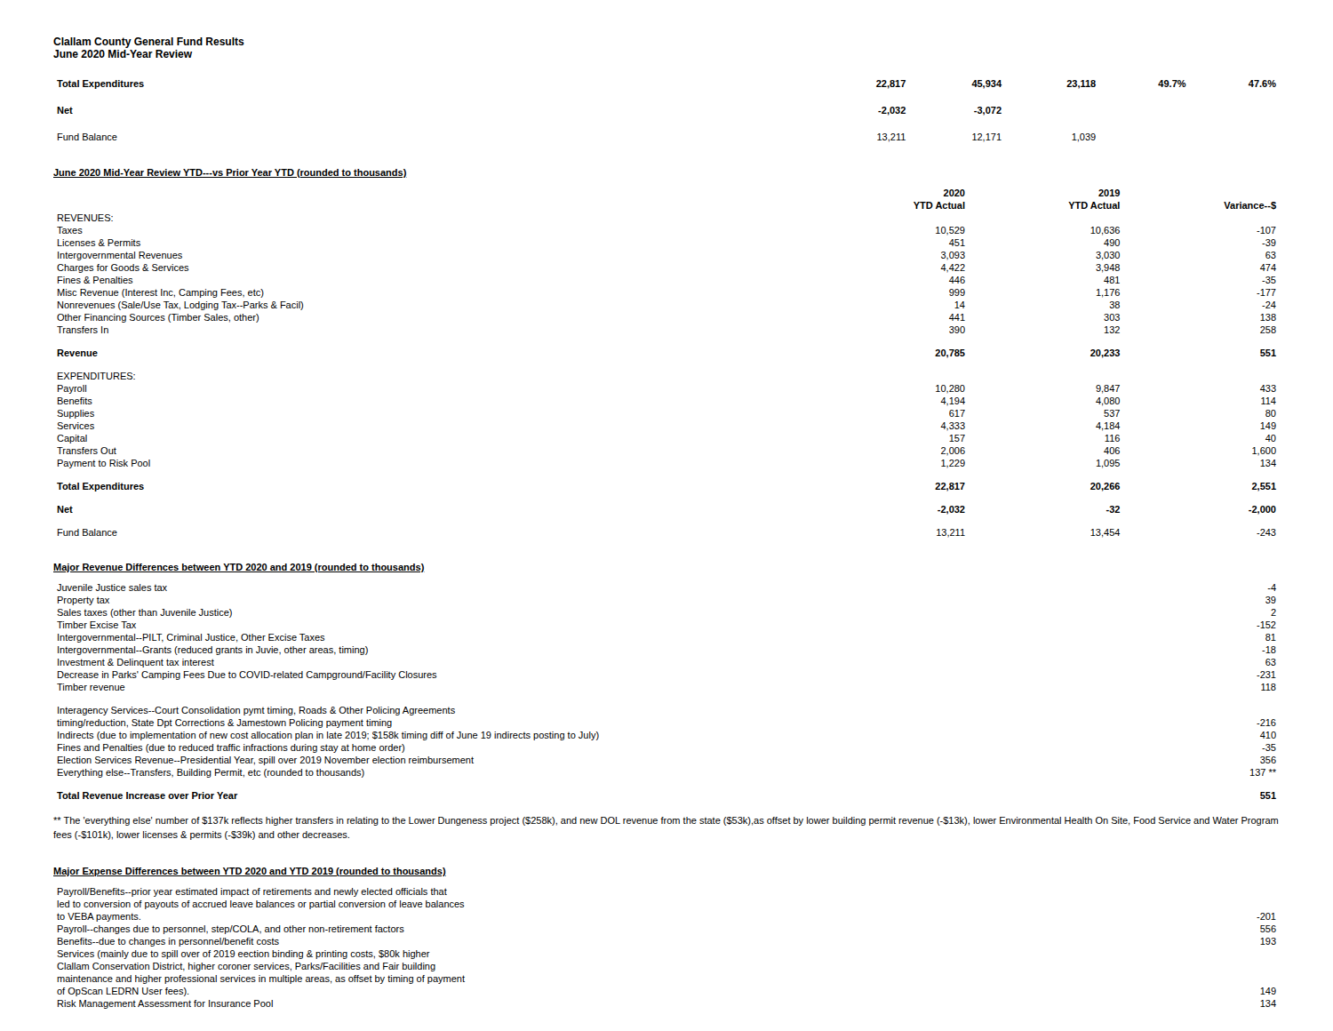Clallam County General Fund Results
June 2020 Mid-Year Review
| Total Expenditures | 22,817 | 45,934 | 23,118 | 49.7% | 47.6% |
| Net | -2,032 | -3,072 | | | |
| Fund Balance | 13,211 | 12,171 | 1,039 | | |
June 2020 Mid-Year Review YTD---vs Prior Year YTD (rounded to thousands)
| | 2020 | 2019 | |
| | YTD Actual | YTD Actual | Variance--$ |
| REVENUES: | | | |
| Taxes | 10,529 | 10,636 | -107 |
| Licenses & Permits | 451 | 490 | -39 |
| Intergovernmental Revenues | 3,093 | 3,030 | 63 |
| Charges for Goods & Services | 4,422 | 3,948 | 474 |
| Fines & Penalties | 446 | 481 | -35 |
| Misc Revenue (Interest Inc, Camping Fees, etc) | 999 | 1,176 | -177 |
| Nonrevenues (Sale/Use Tax, Lodging Tax--Parks & Facil) | 14 | 38 | -24 |
| Other Financing Sources (Timber Sales, other) | 441 | 303 | 138 |
| Transfers In | 390 | 132 | 258 |
| Revenue | 20,785 | 20,233 | 551 |
| EXPENDITURES: | | | |
| Payroll | 10,280 | 9,847 | 433 |
| Benefits | 4,194 | 4,080 | 114 |
| Supplies | 617 | 537 | 80 |
| Services | 4,333 | 4,184 | 149 |
| Capital | 157 | 116 | 40 |
| Transfers Out | 2,006 | 406 | 1,600 |
| Payment to Risk Pool | 1,229 | 1,095 | 134 |
| Total Expenditures | 22,817 | 20,266 | 2,551 |
| Net | -2,032 | -32 | -2,000 |
| Fund Balance | 13,211 | 13,454 | -243 |
Major Revenue Differences between YTD 2020 and 2019 (rounded to thousands)
| Juvenile Justice sales tax | -4 |
| Property tax | 39 |
| Sales taxes (other than Juvenile Justice) | 2 |
| Timber Excise Tax | -152 |
| Intergovernmental--PILT, Criminal Justice, Other Excise Taxes | 81 |
| Intergovernmental--Grants (reduced grants in Juvie, other areas, timing) | -18 |
| Investment & Delinquent tax interest | 63 |
| Decrease in Parks' Camping Fees Due to COVID-related Campground/Facility Closures | -231 |
| Timber revenue | 118 |
| Interagency Services--Court Consolidation pymt timing, Roads & Other Policing Agreements | |
| timing/reduction, State Dpt Corrections & Jamestown Policing payment timing | -216 |
| Indirects (due to implementation of new cost allocation plan in late 2019; $158k timing diff of June 19 indirects posting to July) | 410 |
| Fines and Penalties (due to reduced traffic infractions during stay at home order) | -35 |
| Election Services Revenue--Presidential Year, spill over 2019 November election reimbursement | 356 |
| Everything else--Transfers, Building Permit, etc (rounded to thousands) | 137 ** |
| Total Revenue Increase over Prior Year | 551 |
** The 'everything else' number of $137k reflects higher transfers in relating to the Lower Dungeness project ($258k), and new DOL revenue from the state ($53k),as offset by lower building permit revenue (-$13k), lower Environmental Health On Site, Food Service and Water Program fees (-$101k), lower licenses & permits (-$39k) and other decreases.
Major Expense Differences between YTD 2020 and YTD 2019 (rounded to thousands)
| Payroll/Benefits--prior year estimated impact of retirements and newly elected officials that | |
| led to conversion of payouts of accrued leave balances or partial conversion of leave balances | |
| to VEBA payments. | -201 |
| Payroll--changes due to personnel, step/COLA, and other non-retirement factors | 556 |
| Benefits--due to changes in personnel/benefit costs | 193 |
| Services (mainly due to spill over of 2019 eection binding & printing costs, $80k higher | |
| Clallam Conservation District, higher coroner services, Parks/Facilities and Fair building | |
| maintenance and higher professional services in multiple areas, as offset by timing of payment | |
| of OpScan LEDRN User fees). | 149 |
| Risk Management Assessment for Insurance Pool | 134 |